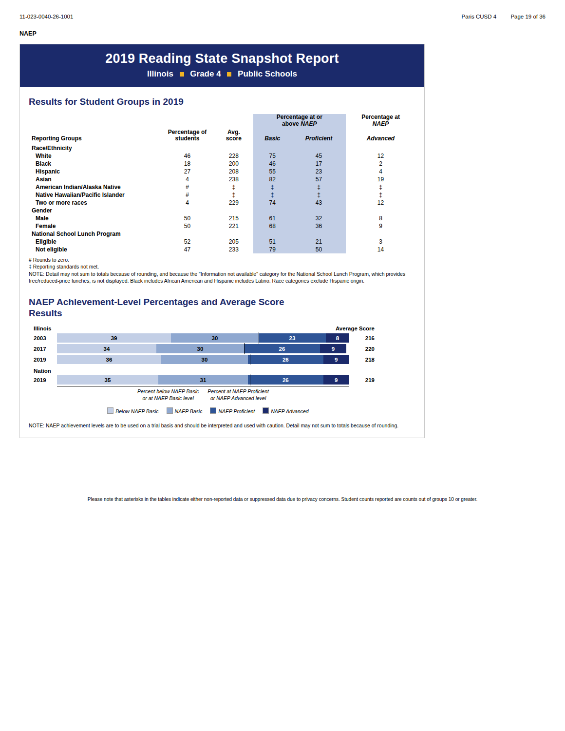11-023-0040-26-1001
Paris CUSD 4 Page 19 of 36
NAEP
2019 Reading State Snapshot Report
Illinois Grade 4 Public Schools
Results for Student Groups in 2019
| | | | Percentage at or above NAEP | Percentage at NAEP |
| --- | --- | --- | --- | --- |
| Reporting Groups | Percentage of students | Avg. score | Basic | Proficient | Advanced |
| Race/Ethnicity | | | | | |
| White | 46 | 228 | 75 | 45 | 12 |
| Black | 18 | 200 | 46 | 17 | 2 |
| Hispanic | 27 | 208 | 55 | 23 | 4 |
| Asian | 4 | 238 | 82 | 57 | 19 |
| American Indian/Alaska Native | # | ‡ | ‡ | ‡ | ‡ |
| Native Hawaiian/Pacific Islander | # | ‡ | ‡ | ‡ | ‡ |
| Two or more races | 4 | 229 | 74 | 43 | 12 |
| Gender | | | | | |
| Male | 50 | 215 | 61 | 32 | 8 |
| Female | 50 | 221 | 68 | 36 | 9 |
| National School Lunch Program | | | | | |
| Eligible | 52 | 205 | 51 | 21 | 3 |
| Not eligible | 47 | 233 | 79 | 50 | 14 |
# Rounds to zero.
‡ Reporting standards not met.
NOTE: Detail may not sum to totals because of rounding, and because the "Information not available" category for the National School Lunch Program, which provides free/reduced-price lunches, is not displayed. Black includes African American and Hispanic includes Latino. Race categories exclude Hispanic origin.
NAEP Achievement-Level Percentages and Average Score
Results
Illinois
Average Score
2003
39
30
23
8
216
2017
34
30
26
9
220
2019
36
30
26
9
218
Nation
2019
35
31
26
9
219
Percent below NAEP Basic
or at NAEP Basic level
Percent at NAEP Proficient
or NAEP Advanced level
Below NAEP Basic
NAEP Basic
NAEP Proficient
NAEP Advanced
NOTE: NAEP achievement levels are to be used on a trial basis and should be interpreted and used with caution. Detail may not sum to totals because of rounding.
Please note that asterisks in the tables indicate either non-reported data or suppressed data due to privacy concerns. Student counts reported are counts out of groups 10 or greater.